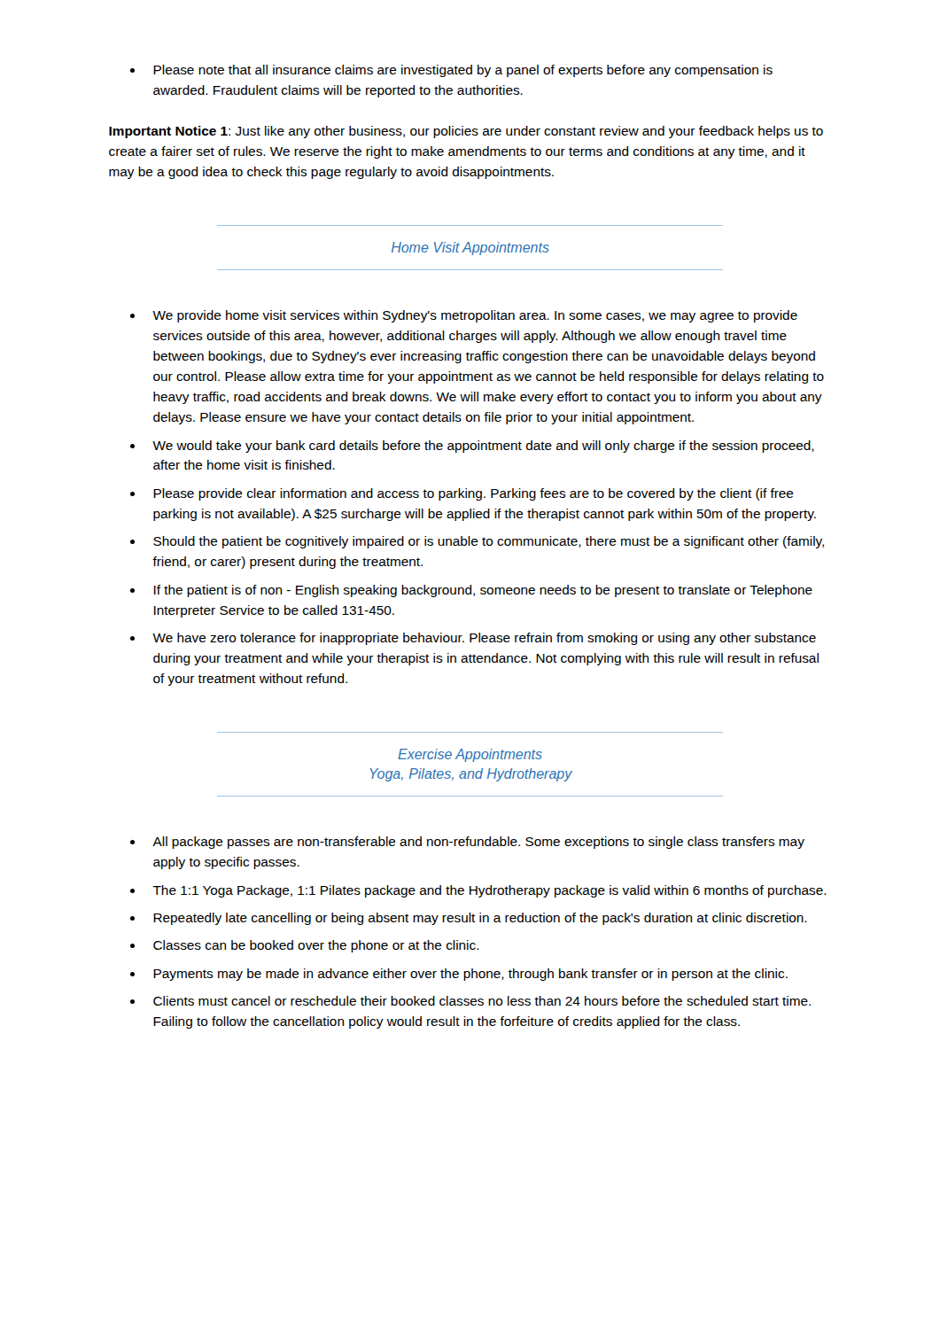Please note that all insurance claims are investigated by a panel of experts before any compensation is awarded. Fraudulent claims will be reported to the authorities.
Important Notice 1: Just like any other business, our policies are under constant review and your feedback helps us to create a fairer set of rules. We reserve the right to make amendments to our terms and conditions at any time, and it may be a good idea to check this page regularly to avoid disappointments.
Home Visit Appointments
We provide home visit services within Sydney's metropolitan area. In some cases, we may agree to provide services outside of this area, however, additional charges will apply. Although we allow enough travel time between bookings, due to Sydney's ever increasing traffic congestion there can be unavoidable delays beyond our control. Please allow extra time for your appointment as we cannot be held responsible for delays relating to heavy traffic, road accidents and break downs. We will make every effort to contact you to inform you about any delays. Please ensure we have your contact details on file prior to your initial appointment.
We would take your bank card details before the appointment date and will only charge if the session proceed, after the home visit is finished.
Please provide clear information and access to parking. Parking fees are to be covered by the client (if free parking is not available). A $25 surcharge will be applied if the therapist cannot park within 50m of the property.
Should the patient be cognitively impaired or is unable to communicate, there must be a significant other (family, friend, or carer) present during the treatment.
If the patient is of non - English speaking background, someone needs to be present to translate or Telephone Interpreter Service to be called 131-450.
We have zero tolerance for inappropriate behaviour. Please refrain from smoking or using any other substance during your treatment and while your therapist is in attendance. Not complying with this rule will result in refusal of your treatment without refund.
Exercise Appointments
Yoga, Pilates, and Hydrotherapy
All package passes are non-transferable and non-refundable. Some exceptions to single class transfers may apply to specific passes.
The 1:1 Yoga Package, 1:1 Pilates package and the Hydrotherapy package is valid within 6 months of purchase.
Repeatedly late cancelling or being absent may result in a reduction of the pack's duration at clinic discretion.
Classes can be booked over the phone or at the clinic.
Payments may be made in advance either over the phone, through bank transfer or in person at the clinic.
Clients must cancel or reschedule their booked classes no less than 24 hours before the scheduled start time. Failing to follow the cancellation policy would result in the forfeiture of credits applied for the class.